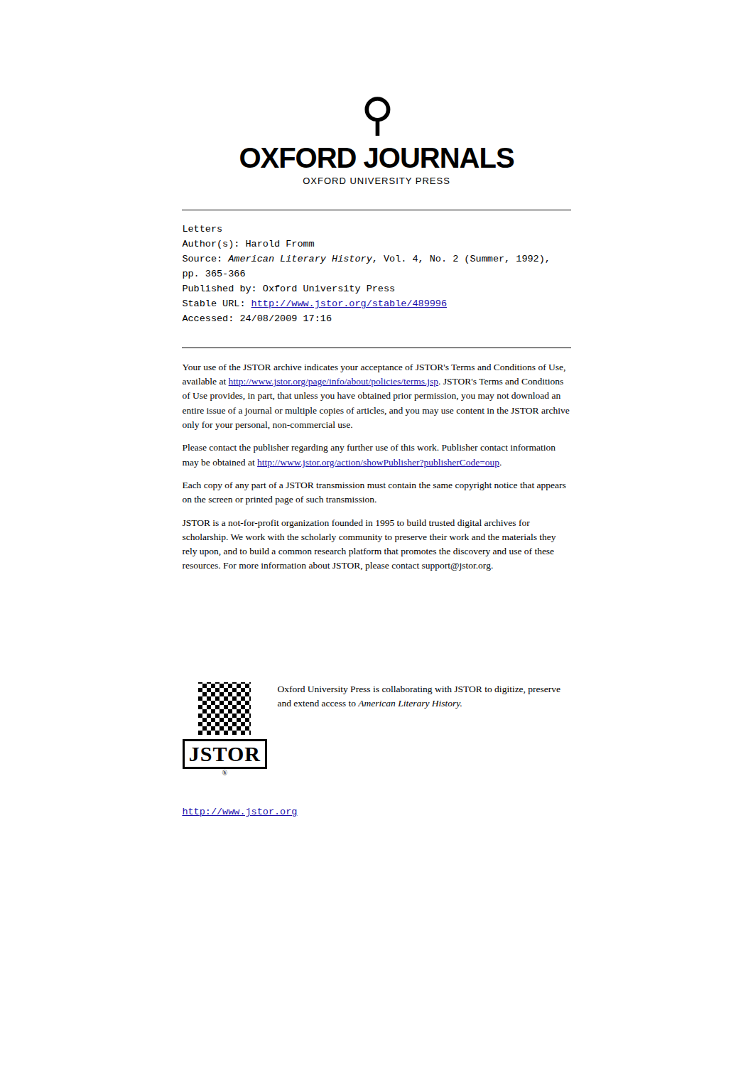⚲
OXFORD JOURNALS
OXFORD UNIVERSITY PRESS
Letters
Author(s): Harold Fromm
Source: American Literary History, Vol. 4, No. 2 (Summer, 1992), pp. 365-366
Published by: Oxford University Press
Stable URL: http://www.jstor.org/stable/489996
Accessed: 24/08/2009 17:16
Your use of the JSTOR archive indicates your acceptance of JSTOR's Terms and Conditions of Use, available at http://www.jstor.org/page/info/about/policies/terms.jsp. JSTOR's Terms and Conditions of Use provides, in part, that unless you have obtained prior permission, you may not download an entire issue of a journal or multiple copies of articles, and you may use content in the JSTOR archive only for your personal, non-commercial use.
Please contact the publisher regarding any further use of this work. Publisher contact information may be obtained at http://www.jstor.org/action/showPublisher?publisherCode=oup.
Each copy of any part of a JSTOR transmission must contain the same copyright notice that appears on the screen or printed page of such transmission.
JSTOR is a not-for-profit organization founded in 1995 to build trusted digital archives for scholarship. We work with the scholarly community to preserve their work and the materials they rely upon, and to build a common research platform that promotes the discovery and use of these resources. For more information about JSTOR, please contact support@jstor.org.
JSTOR®
Oxford University Press is collaborating with JSTOR to digitize, preserve and extend access to American Literary History.
http://www.jstor.org